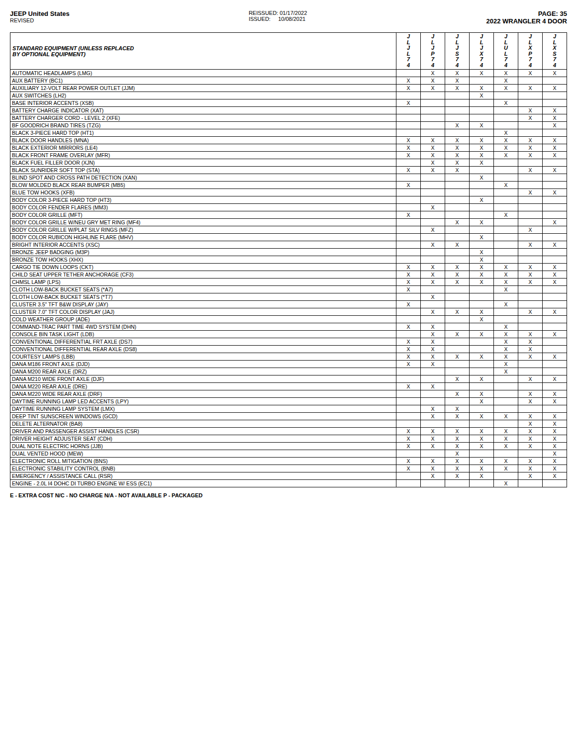JEEP United States
REVISED
REISSUED: 01/17/2022
ISSUED: 10/08/2021
PAGE: 35
2022 WRANGLER 4 DOOR
| STANDARD EQUIPMENT (UNLESS REPLACED BY OPTIONAL EQUIPMENT) | J L J L 7 4 | J L J P 7 4 | J L J S 7 4 | J L J X 7 4 | J L U L 7 4 | J L X P 7 4 | J L X S 7 4 |
| --- | --- | --- | --- | --- | --- | --- | --- |
| AUTOMATIC HEADLAMPS (LMG) | | X | X | X | X | X | X |
| AUX BATTERY (BC1) | X | X | X | | X | | |
| AUXILIARY 12-VOLT REAR POWER OUTLET (JJM) | X | X | X | X | X | X | X |
| AUX SWITCHES (LH2) | | | | X | | | |
| BASE INTERIOR ACCENTS (XSB) | X | | | | X | | |
| BATTERY CHARGE INDICATOR (XAT) | | | | | | X | X |
| BATTERY CHARGER CORD - LEVEL 2 (XFE) | | | | | | X | X |
| BF GOODRICH BRAND TIRES (TZG) | | | X | X | | | X |
| BLACK 3-PIECE HARD TOP (HT1) | | | | | X | | |
| BLACK DOOR HANDLES (MNA) | X | X | X | X | X | X | X |
| BLACK EXTERIOR MIRRORS (LE4) | X | X | X | X | X | X | X |
| BLACK FRONT FRAME OVERLAY (MFR) | X | X | X | X | X | X | X |
| BLACK FUEL FILLER DOOR (XJN) | | X | X | X | | | |
| BLACK SUNRIDER SOFT TOP (STA) | X | X | X | | | X | X |
| BLIND SPOT AND CROSS PATH DETECTION (XAN) | | | | X | | | |
| BLOW MOLDED BLACK REAR BUMPER (MB5) | X | | | | X | | |
| BLUE TOW HOOKS (XFB) | | | | | | X | X |
| BODY COLOR 3-PIECE HARD TOP (HT3) | | | | X | | | |
| BODY COLOR FENDER FLARES (MM3) | | X | | | | | |
| BODY COLOR GRILLE (MFT) | X | | | | X | | |
| BODY COLOR GRILLE W/NEU GRY MET RING (MF4) | | | X | X | | | X |
| BODY COLOR GRILLE W/PLAT SILV RINGS (MFZ) | | X | | | | X | |
| BODY COLOR RUBICON HIGHLINE FLARE (MHV) | | | | X | | | |
| BRIGHT INTERIOR ACCENTS (XSC) | | X | X | | | X | X |
| BRONZE JEEP BADGING (M3P) | | | | X | | | |
| BRONZE TOW HOOKS (XHX) | | | | X | | | |
| CARGO TIE DOWN LOOPS (CKT) | X | X | X | X | X | X | X |
| CHILD SEAT UPPER TETHER ANCHORAGE (CF3) | X | X | X | X | X | X | X |
| CHMSL LAMP (LPS) | X | X | X | X | X | X | X |
| CLOTH LOW-BACK BUCKET SEATS (*A7) | X | | | | X | | |
| CLOTH LOW-BACK BUCKET SEATS (*T7) | | X | | | | | |
| CLUSTER 3.5" TFT B&W DISPLAY (JAY) | X | | | | X | | |
| CLUSTER 7.0" TFT COLOR DISPLAY (JAJ) | | X | X | X | | X | X |
| COLD WEATHER GROUP (ADE) | | | | X | | | |
| COMMAND-TRAC PART TIME 4WD SYSTEM (DHN) | X | X | | | X | | |
| CONSOLE BIN TASK LIGHT (LDB) | | X | X | X | X | X | X |
| CONVENTIONAL DIFFERENTIAL FRT AXLE (DS7) | X | X | | | X | X | |
| CONVENTIONAL DIFFERENTIAL REAR AXLE (DS8) | X | X | | | X | X | |
| COURTESY LAMPS (LBB) | X | X | X | X | X | X | X |
| DANA M186 FRONT AXLE (DJD) | X | X | | | X | | |
| DANA M200 REAR AXLE (DRZ) | | | | | X | | |
| DANA M210 WIDE FRONT AXLE (DJF) | | | X | X | | X | X |
| DANA M220 REAR AXLE (DRE) | X | X | | | | | |
| DANA M220 WIDE REAR AXLE (DRF) | | | X | X | | X | X |
| DAYTIME RUNNING LAMP LED ACCENTS (LPY) | | | | X | | X | X |
| DAYTIME RUNNING LAMP SYSTEM (LMX) | | X | X | | | | |
| DEEP TINT SUNSCREEN WINDOWS (GCD) | | X | X | X | X | X | X |
| DELETE ALTERNATOR (BA8) | | | | | | X | X |
| DRIVER AND PASSENGER ASSIST HANDLES (CSR) | X | X | X | X | X | X | X |
| DRIVER HEIGHT ADJUSTER SEAT (CDH) | X | X | X | X | X | X | X |
| DUAL NOTE ELECTRIC HORNS (JJB) | X | X | X | X | X | X | X |
| DUAL VENTED HOOD (MEW) | | | X | | | | X |
| ELECTRONIC ROLL MITIGATION (BNS) | X | X | X | X | X | X | X |
| ELECTRONIC STABILITY CONTROL (BNB) | X | X | X | X | X | X | X |
| EMERGENCY / ASSISTANCE CALL (RSR) | | X | X | X | | X | X |
| ENGINE - 2.0L I4 DOHC DI TURBO ENGINE W/ ESS (EC1) | | | | | X | | |
E - EXTRA COST N/C - NO CHARGE N/A - NOT AVAILABLE P - PACKAGED